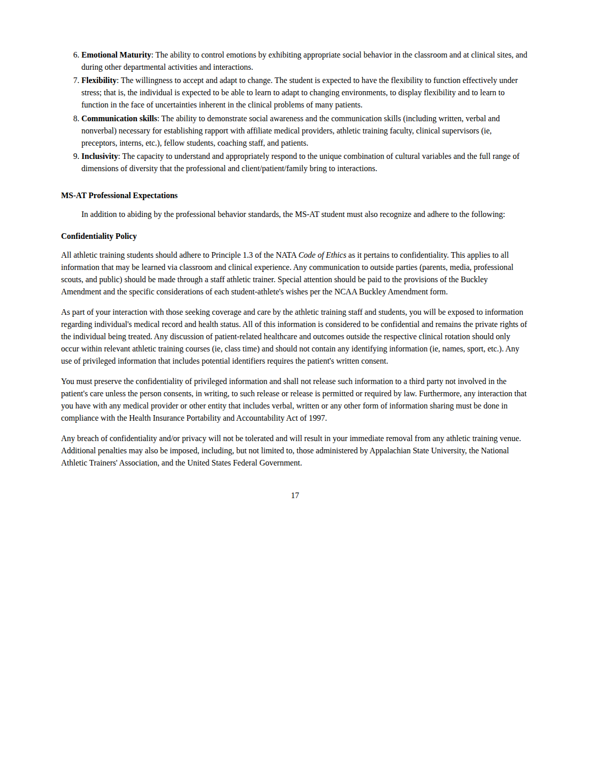Emotional Maturity: The ability to control emotions by exhibiting appropriate social behavior in the classroom and at clinical sites, and during other departmental activities and interactions.
Flexibility: The willingness to accept and adapt to change. The student is expected to have the flexibility to function effectively under stress; that is, the individual is expected to be able to learn to adapt to changing environments, to display flexibility and to learn to function in the face of uncertainties inherent in the clinical problems of many patients.
Communication skills: The ability to demonstrate social awareness and the communication skills (including written, verbal and nonverbal) necessary for establishing rapport with affiliate medical providers, athletic training faculty, clinical supervisors (ie, preceptors, interns, etc.), fellow students, coaching staff, and patients.
Inclusivity: The capacity to understand and appropriately respond to the unique combination of cultural variables and the full range of dimensions of diversity that the professional and client/patient/family bring to interactions.
MS-AT Professional Expectations
In addition to abiding by the professional behavior standards, the MS-AT student must also recognize and adhere to the following:
Confidentiality Policy
All athletic training students should adhere to Principle 1.3 of the NATA Code of Ethics as it pertains to confidentiality. This applies to all information that may be learned via classroom and clinical experience. Any communication to outside parties (parents, media, professional scouts, and public) should be made through a staff athletic trainer. Special attention should be paid to the provisions of the Buckley Amendment and the specific considerations of each student-athlete's wishes per the NCAA Buckley Amendment form.
As part of your interaction with those seeking coverage and care by the athletic training staff and students, you will be exposed to information regarding individual's medical record and health status. All of this information is considered to be confidential and remains the private rights of the individual being treated. Any discussion of patient-related healthcare and outcomes outside the respective clinical rotation should only occur within relevant athletic training courses (ie, class time) and should not contain any identifying information (ie, names, sport, etc.). Any use of privileged information that includes potential identifiers requires the patient's written consent.
You must preserve the confidentiality of privileged information and shall not release such information to a third party not involved in the patient's care unless the person consents, in writing, to such release or release is permitted or required by law. Furthermore, any interaction that you have with any medical provider or other entity that includes verbal, written or any other form of information sharing must be done in compliance with the Health Insurance Portability and Accountability Act of 1997.
Any breach of confidentiality and/or privacy will not be tolerated and will result in your immediate removal from any athletic training venue. Additional penalties may also be imposed, including, but not limited to, those administered by Appalachian State University, the National Athletic Trainers' Association, and the United States Federal Government.
17